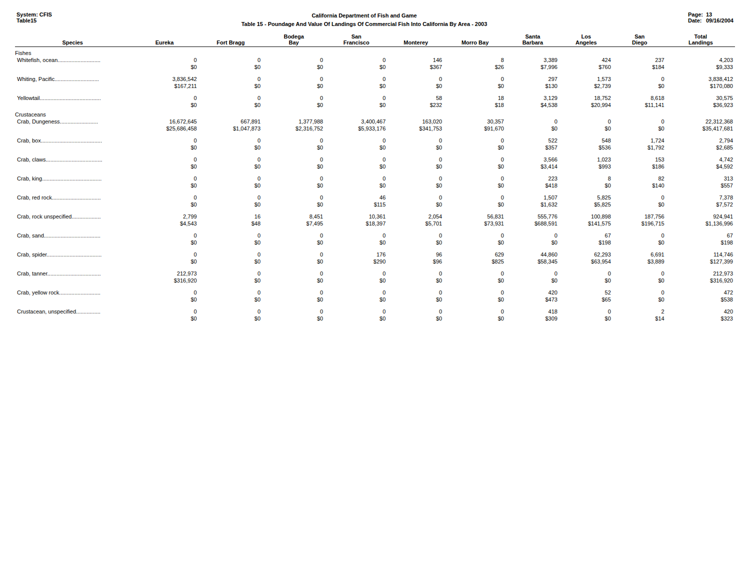| System: CFIS Table15 | California Department of Fish and Game Table 15 - Poundage And Value Of Landings Of Commercial Fish Into California By Area - 2003 | / Page: / 13 / / Date: / 09/16/2004 / |
| Species | Eureka | Fort Bragg | Bodega Bay | San Francisco | Monterey | Morro Bay | Santa Barbara | Los Angeles | San Diego | Total Landings |
| --- | --- | --- | --- | --- | --- | --- | --- | --- | --- | --- |
| Fishes |
| Whitefish, ocean ............................ | 0 | 0 | 0 | 0 | 146 | 8 | 3,389 | 424 | 237 | 4,203 |
| | $0 | $0 | $0 | $0 | $367 | $26 | $7,996 | $760 | $184 | $9,333 |
| Whiting, Pacific ............................. | 3,836,542 | 0 | 0 | 0 | 0 | 0 | 297 | 1,573 | 0 | 3,838,412 |
| | $167,211 | $0 | $0 | $0 | $0 | $0 | $130 | $2,739 | $0 | $170,080 |
| Yellowtail ........................................ | 0 | 0 | 0 | 0 | 58 | 18 | 3,129 | 18,752 | 8,618 | 30,575 |
| | $0 | $0 | $0 | $0 | $232 | $18 | $4,538 | $20,994 | $11,141 | $36,923 |
| Crustaceans |
| Crab, Dungeness ......................... | 16,672,645 | 667,891 | 1,377,988 | 3,400,467 | 163,020 | 30,357 | 0 | 0 | 0 | 22,312,368 |
| | $25,686,458 | $1,047,873 | $2,316,752 | $5,933,176 | $341,753 | $91,670 | $0 | $0 | $0 | $35,417,681 |
| Crab, box ........................................ | 0 | 0 | 0 | 0 | 0 | 0 | 522 | 548 | 1,724 | 2,794 |
| | $0 | $0 | $0 | $0 | $0 | $0 | $357 | $536 | $1,792 | $2,685 |
| Crab, claws ..................................... | 0 | 0 | 0 | 0 | 0 | 0 | 3,566 | 1,023 | 153 | 4,742 |
| | $0 | $0 | $0 | $0 | $0 | $0 | $3,414 | $993 | $186 | $4,592 |
| Crab, king ....................................... | 0 | 0 | 0 | 0 | 0 | 0 | 223 | 8 | 82 | 313 |
| | $0 | $0 | $0 | $0 | $0 | $0 | $418 | $0 | $140 | $557 |
| Crab, red rock ................................ | 0 | 0 | 0 | 46 | 0 | 0 | 1,507 | 5,825 | 0 | 7,378 |
| | $0 | $0 | $0 | $115 | $0 | $0 | $1,632 | $5,825 | $0 | $7,572 |
| Crab, rock unspecified ................... | 2,799 | 16 | 8,451 | 10,361 | 2,054 | 56,831 | 555,776 | 100,898 | 187,756 | 924,941 |
| | $4,543 | $48 | $7,495 | $18,397 | $5,701 | $73,931 | $688,591 | $141,575 | $196,715 | $1,136,996 |
| Crab, sand ..................................... | 0 | 0 | 0 | 0 | 0 | 0 | 0 | 67 | 0 | 67 |
| | $0 | $0 | $0 | $0 | $0 | $0 | $0 | $198 | $0 | $198 |
| Crab, spider .................................... | 0 | 0 | 0 | 176 | 96 | 629 | 44,860 | 62,293 | 6,691 | 114,746 |
| | $0 | $0 | $0 | $290 | $96 | $825 | $58,345 | $63,954 | $3,889 | $127,399 |
| Crab, tanner ................................... | 212,973 | 0 | 0 | 0 | 0 | 0 | 0 | 0 | 0 | 212,973 |
| | $316,920 | $0 | $0 | $0 | $0 | $0 | $0 | $0 | $0 | $316,920 |
| Crab, yellow rock ........................... | 0 | 0 | 0 | 0 | 0 | 0 | 420 | 52 | 0 | 472 |
| | $0 | $0 | $0 | $0 | $0 | $0 | $473 | $65 | $0 | $538 |
| Crustacean, unspecified ................ | 0 | 0 | 0 | 0 | 0 | 0 | 418 | 0 | 2 | 420 |
| | $0 | $0 | $0 | $0 | $0 | $0 | $309 | $0 | $14 | $323 |